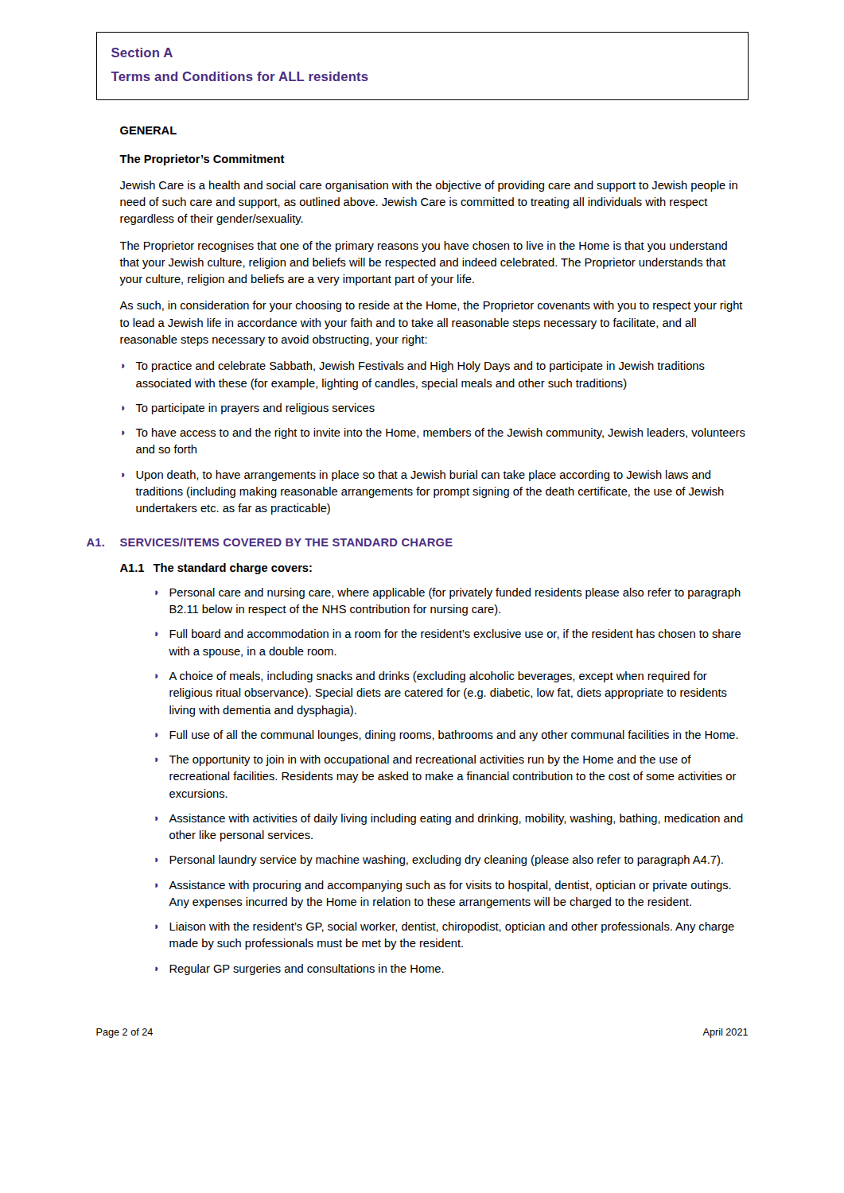Section A
Terms and Conditions for ALL residents
GENERAL
The Proprietor’s Commitment
Jewish Care is a health and social care organisation with the objective of providing care and support to Jewish people in need of such care and support, as outlined above. Jewish Care is committed to treating all individuals with respect regardless of their gender/sexuality.
The Proprietor recognises that one of the primary reasons you have chosen to live in the Home is that you understand that your Jewish culture, religion and beliefs will be respected and indeed celebrated. The Proprietor understands that your culture, religion and beliefs are a very important part of your life.
As such, in consideration for your choosing to reside at the Home, the Proprietor covenants with you to respect your right to lead a Jewish life in accordance with your faith and to take all reasonable steps necessary to facilitate, and all reasonable steps necessary to avoid obstructing, your right:
To practice and celebrate Sabbath, Jewish Festivals and High Holy Days and to participate in Jewish traditions associated with these (for example, lighting of candles, special meals and other such traditions)
To participate in prayers and religious services
To have access to and the right to invite into the Home, members of the Jewish community, Jewish leaders, volunteers and so forth
Upon death, to have arrangements in place so that a Jewish burial can take place according to Jewish laws and traditions (including making reasonable arrangements for prompt signing of the death certificate, the use of Jewish undertakers etc. as far as practicable)
A1. SERVICES/ITEMS COVERED BY THE STANDARD CHARGE
A1.1 The standard charge covers:
Personal care and nursing care, where applicable (for privately funded residents please also refer to paragraph B2.11 below in respect of the NHS contribution for nursing care).
Full board and accommodation in a room for the resident’s exclusive use or, if the resident has chosen to share with a spouse, in a double room.
A choice of meals, including snacks and drinks (excluding alcoholic beverages, except when required for religious ritual observance). Special diets are catered for (e.g. diabetic, low fat, diets appropriate to residents living with dementia and dysphagia).
Full use of all the communal lounges, dining rooms, bathrooms and any other communal facilities in the Home.
The opportunity to join in with occupational and recreational activities run by the Home and the use of recreational facilities. Residents may be asked to make a financial contribution to the cost of some activities or excursions.
Assistance with activities of daily living including eating and drinking, mobility, washing, bathing, medication and other like personal services.
Personal laundry service by machine washing, excluding dry cleaning (please also refer to paragraph A4.7).
Assistance with procuring and accompanying such as for visits to hospital, dentist, optician or private outings. Any expenses incurred by the Home in relation to these arrangements will be charged to the resident.
Liaison with the resident’s GP, social worker, dentist, chiropodist, optician and other professionals. Any charge made by such professionals must be met by the resident.
Regular GP surgeries and consultations in the Home.
Page 2 of 24
April 2021